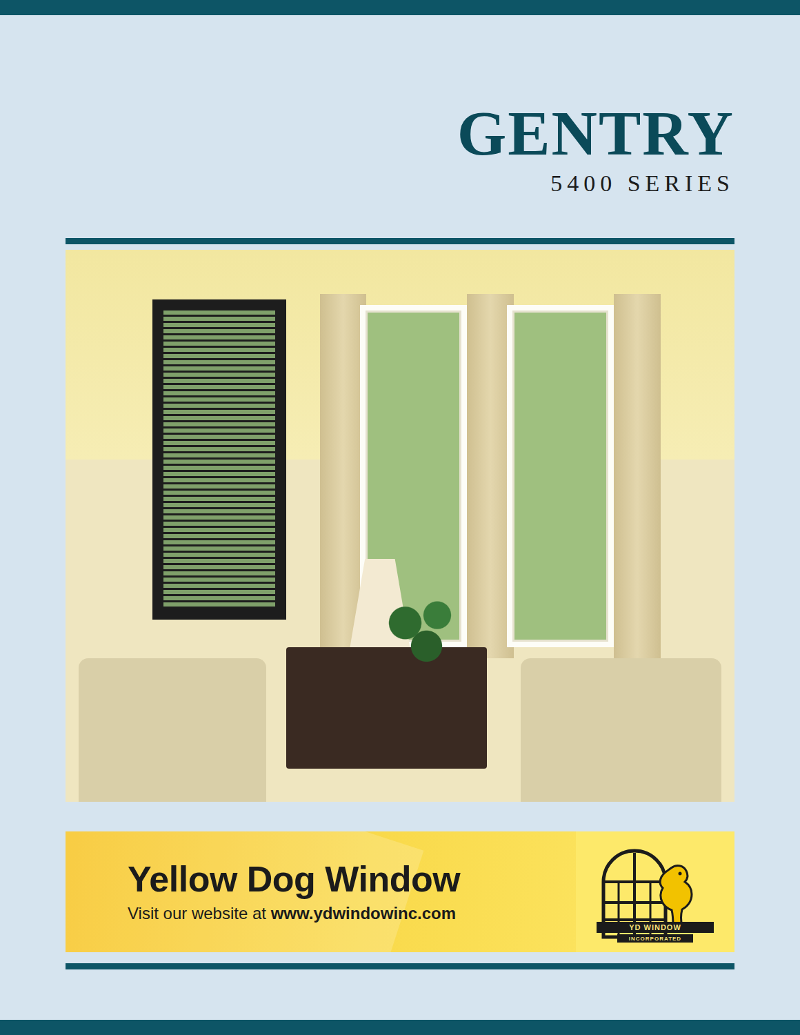GENTRY
5400 SERIES
Yellow Dog Window
Visit our website at www.ydwindowinc.com
YD WINDOW INCORPORATED